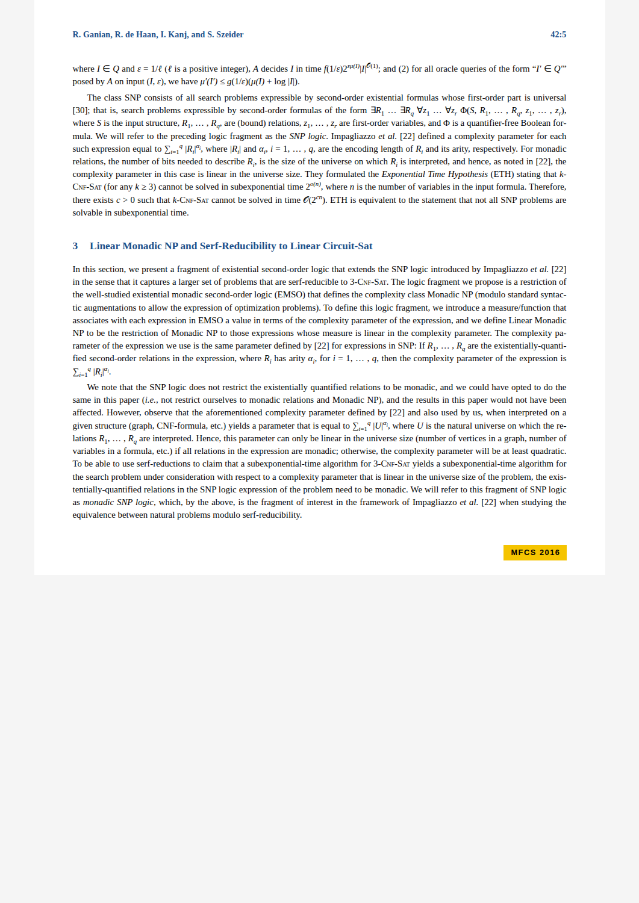R. Ganian, R. de Haan, I. Kanj, and S. Szeider 42:5
where I ∈ Q and ε = 1/ℓ (ℓ is a positive integer), A decides I in time f(1/ε)2εμ(I)|I|𝒪(1); and (2) for all oracle queries of the form “I′ ∈ Q′” posed by A on input (I, ε), we have μ′(I′) ≤ g(1/ε)(μ(I) + log |I|).
The class SNP consists of all search problems expressible by second-order existential formulas whose first-order part is universal [30]; that is, search problems expressible by second-order formulas of the form ∃R1 … ∃Rq ∀z1 … ∀zr Φ(S, R1, … , Rq, z1, … , zr), where S is the input structure, R1, … , Rq, are (bound) relations, z1, … , zr are first-order variables, and Φ is a quantifier-free Boolean formula. We will refer to the preceding logic fragment as the SNP logic. Impagliazzo et al. [22] defined a complexity parameter for each such expression equal to ∑i=1q |Ri|αi, where |Ri| and αi, i = 1, … , q, are the encoding length of Ri and its arity, respectively. For monadic relations, the number of bits needed to describe Ri, is the size of the universe on which Ri is interpreted, and hence, as noted in [22], the complexity parameter in this case is linear in the universe size. They formulated the Exponential Time Hypothesis (ETH) stating that k-Cnf-Sat (for any k ≥ 3) cannot be solved in subexponential time 2o(n), where n is the number of variables in the input formula. Therefore, there exists c > 0 such that k-Cnf-Sat cannot be solved in time 𝒪(2cn). ETH is equivalent to the statement that not all SNP problems are solvable in subexponential time.
3 Linear Monadic NP and Serf-Reducibility to Linear Circuit-Sat
In this section, we present a fragment of existential second-order logic that extends the SNP logic introduced by Impagliazzo et al. [22] in the sense that it captures a larger set of problems that are serf-reducible to 3-Cnf-Sat. The logic fragment we propose is a restriction of the well-studied existential monadic second-order logic (EMSO) that defines the complexity class Monadic NP (modulo standard syntactic augmentations to allow the expression of optimization problems). To define this logic fragment, we introduce a measure/function that associates with each expression in EMSO a value in terms of the complexity parameter of the expression, and we define Linear Monadic NP to be the restriction of Monadic NP to those expressions whose measure is linear in the complexity parameter. The complexity parameter of the expression we use is the same parameter defined by [22] for expressions in SNP: If R1, … , Rq are the existentially-quantified second-order relations in the expression, where Ri has arity αi, for i = 1, … , q, then the complexity parameter of the expression is ∑i=1q |Ri|αi.
We note that the SNP logic does not restrict the existentially quantified relations to be monadic, and we could have opted to do the same in this paper (i.e., not restrict ourselves to monadic relations and Monadic NP), and the results in this paper would not have been affected. However, observe that the aforementioned complexity parameter defined by [22] and also used by us, when interpreted on a given structure (graph, CNF-formula, etc.) yields a parameter that is equal to ∑i=1q |U|αi, where U is the natural universe on which the relations R1, … , Rq are interpreted. Hence, this parameter can only be linear in the universe size (number of vertices in a graph, number of variables in a formula, etc.) if all relations in the expression are monadic; otherwise, the complexity parameter will be at least quadratic. To be able to use serf-reductions to claim that a subexponential-time algorithm for 3-Cnf-Sat yields a subexponential-time algorithm for the search problem under consideration with respect to a complexity parameter that is linear in the universe size of the problem, the existentially-quantified relations in the SNP logic expression of the problem need to be monadic. We will refer to this fragment of SNP logic as monadic SNP logic, which, by the above, is the fragment of interest in the framework of Impagliazzo et al. [22] when studying the equivalence between natural problems modulo serf-reducibility.
MFCS 2016